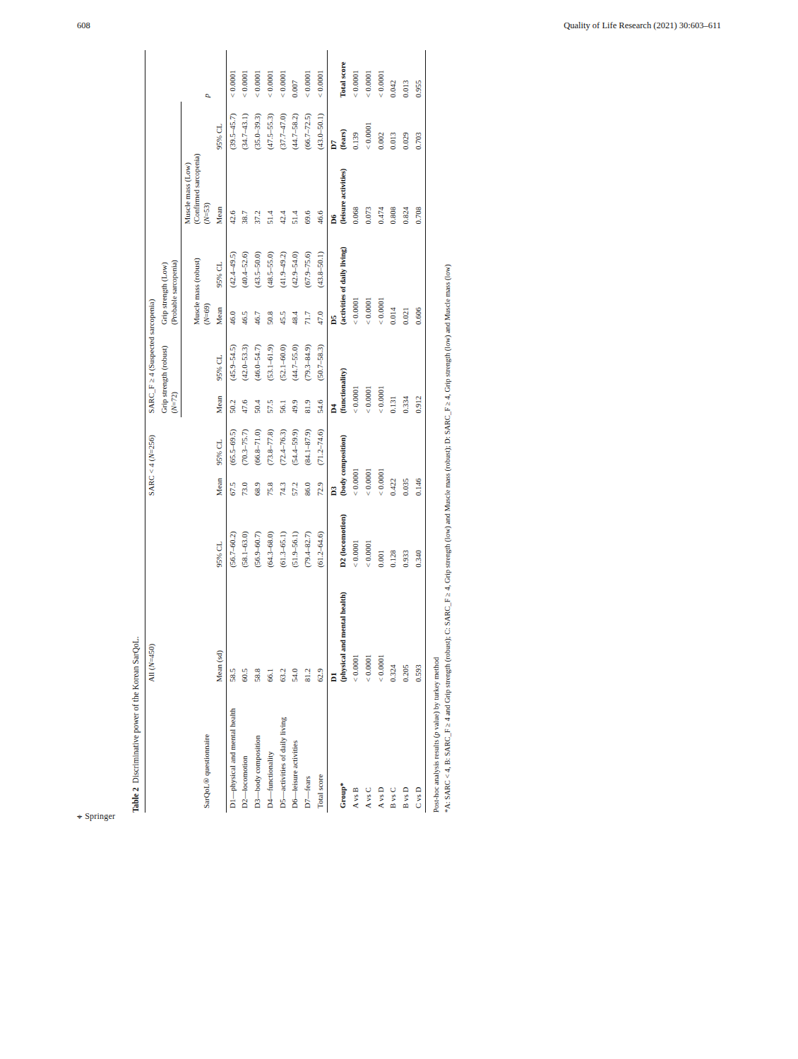608
Quality of Life Research (2021) 30:603–611
Table 2 Discriminative power of the Korean SarQoL.
| SarQoL® questionnaire | All ( N =450) | SARC < 4 ( N =256) | SARC_F ≥ 4 (Suspected sarcopenia) | p |
| --- | --- | --- | --- | --- |
| | | Grip strength (robust) ( N =72) | Grip strength (Low) (Probable sarcopenia) |
| | | | Muscle mass (robust) ( N =69) | Muscle mass (Low) (Confirmed sarcopenia) ( N =53) |
| | Mean (sd) | 95% CL | Mean | 95% CL | Mean | 95% CL | Mean | 95% CL | Mean | 95% CL | |
| D1—physical and mental health | 58.5 | (56.7–60.2) | 67.5 | (65.5–69.5) | 50.2 | (45.9–54.5) | 46.0 | (42.4–49.5) | 42.6 | (39.5–45.7) | < 0.0001 |
| D2—locomotion | 60.5 | (58.1–63.0) | 73.0 | (70.3–75.7) | 47.6 | (42.0–53.3) | 46.5 | (40.4–52.6) | 38.7 | (34.7–43.1) | < 0.0001 |
| D3—body composition | 58.8 | (56.9–60.7) | 68.9 | (66.8–71.0) | 50.4 | (46.0–54.7) | 46.7 | (43.5–50.0) | 37.2 | (35.0–39.3) | < 0.0001 |
| D4—functionality | 66.1 | (64.3–68.0) | 75.8 | (73.8–77.8) | 57.5 | (53.1–61.9) | 50.8 | (48.5–55.0) | 51.4 | (47.5–55.3) | < 0.0001 |
| D5—activities of daily living | 63.2 | (61.3–65.1) | 74.3 | (72.4–76.3) | 56.1 | (52.1–60.0) | 45.5 | (41.9–49.2) | 42.4 | (37.7–47.0) | < 0.0001 |
| D6—leisure activities | 54.0 | (51.9–56.1) | 57.2 | (54.4–59.9) | 49.9 | (44.7–55.0) | 48.4 | (42.9–54.0) | 51.4 | (44.7–58.2) | 0.007 |
| D7—fears | 81.2 | (79.4–82.7) | 86.0 | (84.1–87.9) | 81.9 | (79.3–84.9) | 71.7 | (67.9–75.6) | 69.6 | (66.7–72.5) | < 0.0001 |
| Total score | 62.9 | (61.2–64.6) | 72.9 | (71.2–74.6) | 54.6 | (50.7–58.3) | 47.0 | (43.8–50.1) | 46.6 | (43.0–50.1) | < 0.0001 |
| Group* | D1 (physical and mental health) | D2 (locomotion) | D3 (body composition) | D4 (functionality) | D5 (activities of daily living) | D6 (leisure activities) | D7 (fears) | Total score |
| A vs B | < 0.0001 | < 0.0001 | < 0.0001 | < 0.0001 | < 0.0001 | 0.068 | 0.139 | < 0.0001 |
| A vs C | < 0.0001 | < 0.0001 | < 0.0001 | < 0.0001 | < 0.0001 | 0.073 | < 0.0001 | < 0.0001 |
| A vs D | < 0.0001 | 0.001 | < 0.0001 | < 0.0001 | < 0.0001 | 0.474 | 0.002 | < 0.0001 |
| B vs C | 0.324 | 0.128 | 0.422 | 0.131 | 0.014 | 0.808 | 0.013 | 0.042 |
| B vs D | 0.205 | 0.933 | 0.035 | 0.334 | 0.021 | 0.824 | 0.029 | 0.013 |
| C vs D | 0.593 | 0.340 | 0.146 | 0.912 | 0.606 | 0.708 | 0.703 | 0.955 |
Post-hoc analysis results (p value) by turkey method
*A: SARC < 4, B: SARC_F ≥ 4 and Grip strength (robust); C: SARC_F ≥ 4, Grip strength (low) and Muscle mass (robust); D: SARC_F ≥ 4, Grip strength (low) and Muscle mass (low)
⌖Springer